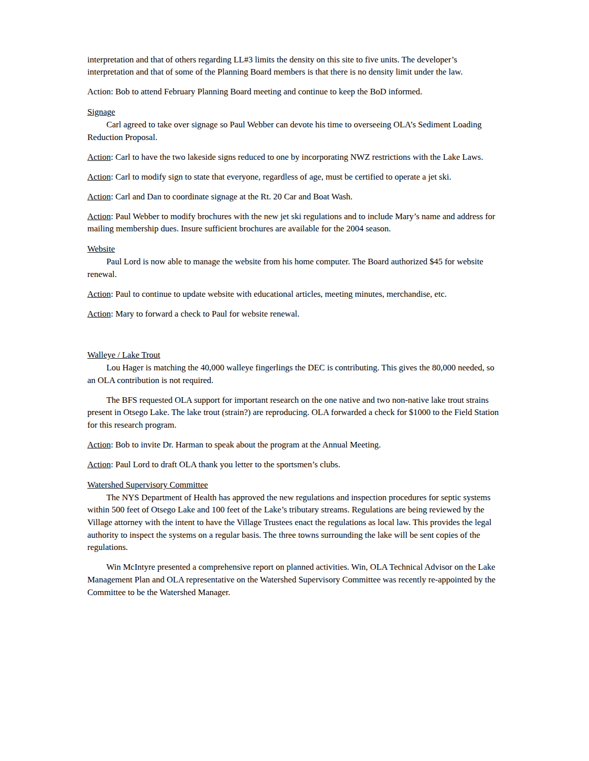interpretation and that of others regarding LL#3 limits the density on this site to five units. The developer’s interpretation and that of some of the Planning Board members is that there is no density limit under the law.
Action: Bob to attend February Planning Board meeting and continue to keep the BoD informed.
Signage
Carl agreed to take over signage so Paul Webber can devote his time to overseeing OLA’s Sediment Loading Reduction Proposal.
Action: Carl to have the two lakeside signs reduced to one by incorporating NWZ restrictions with the Lake Laws.
Action: Carl to modify sign to state that everyone, regardless of age, must be certified to operate a jet ski.
Action: Carl and Dan to coordinate signage at the Rt. 20 Car and Boat Wash.
Action: Paul Webber to modify brochures with the new jet ski regulations and to include Mary’s name and address for mailing membership dues. Insure sufficient brochures are available for the 2004 season.
Website
Paul Lord is now able to manage the website from his home computer. The Board authorized $45 for website renewal.
Action: Paul to continue to update website with educational articles, meeting minutes, merchandise, etc.
Action: Mary to forward a check to Paul for website renewal.
Walleye / Lake Trout
Lou Hager is matching the 40,000 walleye fingerlings the DEC is contributing. This gives the 80,000 needed, so an OLA contribution is not required.
The BFS requested OLA support for important research on the one native and two non-native lake trout strains present in Otsego Lake. The lake trout (strain?) are reproducing. OLA forwarded a check for $1000 to the Field Station for this research program.
Action: Bob to invite Dr. Harman to speak about the program at the Annual Meeting.
Action: Paul Lord to draft OLA thank you letter to the sportsmen’s clubs.
Watershed Supervisory Committee
The NYS Department of Health has approved the new regulations and inspection procedures for septic systems within 500 feet of Otsego Lake and 100 feet of the Lake’s tributary streams. Regulations are being reviewed by the Village attorney with the intent to have the Village Trustees enact the regulations as local law. This provides the legal authority to inspect the systems on a regular basis. The three towns surrounding the lake will be sent copies of the regulations.
Win McIntyre presented a comprehensive report on planned activities. Win, OLA Technical Advisor on the Lake Management Plan and OLA representative on the Watershed Supervisory Committee was recently re-appointed by the Committee to be the Watershed Manager.